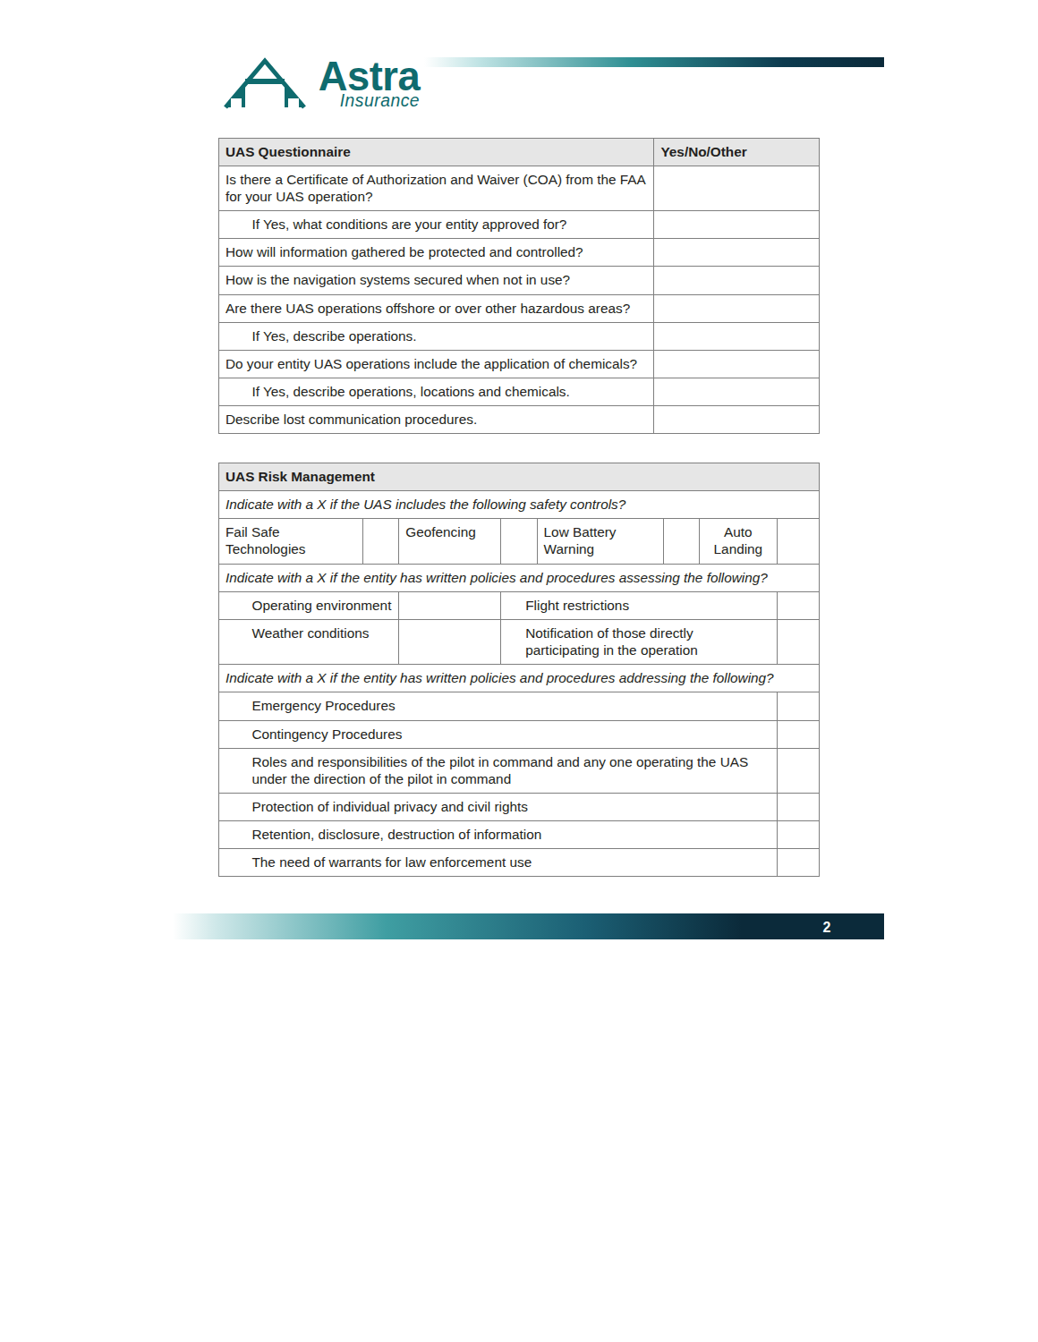Astra
Insurance
| UAS Questionnaire | Yes/No/Other |
| Is there a Certificate of Authorization and Waiver (COA) from the FAA for your UAS operation? | |
| If Yes, what conditions are your entity approved for? | |
| How will information gathered be protected and controlled? | |
| How is the navigation systems secured when not in use? | |
| Are there UAS operations offshore or over other hazardous areas? | |
| If Yes, describe operations. | |
| Do your entity UAS operations include the application of chemicals? | |
| If Yes, describe operations, locations and chemicals. | |
| Describe lost communication procedures. | |
| UAS Risk Management |
| Indicate with a X if the UAS includes the following safety controls? |
| Fail Safe Technologies | | Geofencing | | Low Battery Warning | | Auto Landing | |
| Indicate with a X if the entity has written policies and procedures assessing the following? |
| Operating environment | | Flight restrictions | |
| Weather conditions | | Notification of those directly participating in the operation | |
| Indicate with a X if the entity has written policies and procedures addressing the following? |
| Emergency Procedures | |
| Contingency Procedures | |
| Roles and responsibilities of the pilot in command and any one operating the UAS under the direction of the pilot in command | |
| Protection of individual privacy and civil rights | |
| Retention, disclosure, destruction of information | |
| The need of warrants for law enforcement use | |
2